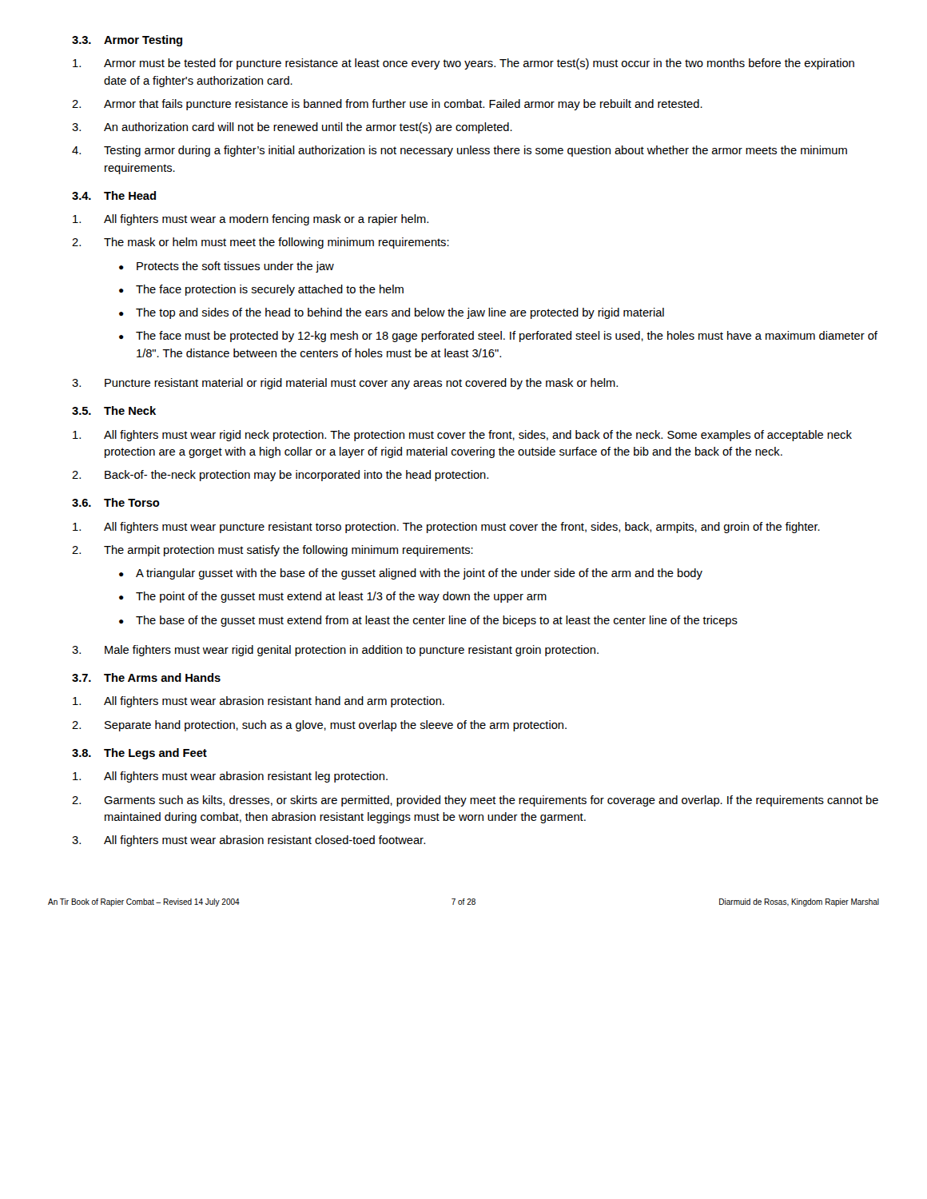3.3. Armor Testing
1. Armor must be tested for puncture resistance at least once every two years. The armor test(s) must occur in the two months before the expiration date of a fighter's authorization card.
2. Armor that fails puncture resistance is banned from further use in combat. Failed armor may be rebuilt and retested.
3. An authorization card will not be renewed until the armor test(s) are completed.
4. Testing armor during a fighter’s initial authorization is not necessary unless there is some question about whether the armor meets the minimum requirements.
3.4. The Head
1. All fighters must wear a modern fencing mask or a rapier helm.
2. The mask or helm must meet the following minimum requirements:
●Protects the soft tissues under the jaw
●The face protection is securely attached to the helm
●The top and sides of the head to behind the ears and below the jaw line are protected by rigid material
●The face must be protected by 12-kg mesh or 18 gage perforated steel. If perforated steel is used, the holes must have a maximum diameter of 1/8". The distance between the centers of holes must be at least 3/16".
3. Puncture resistant material or rigid material must cover any areas not covered by the mask or helm.
3.5. The Neck
1. All fighters must wear rigid neck protection. The protection must cover the front, sides, and back of the neck. Some examples of acceptable neck protection are a gorget with a high collar or a layer of rigid material covering the outside surface of the bib and the back of the neck.
2. Back-of- the-neck protection may be incorporated into the head protection.
3.6. The Torso
1. All fighters must wear puncture resistant torso protection. The protection must cover the front, sides, back, armpits, and groin of the fighter.
2. The armpit protection must satisfy the following minimum requirements:
●A triangular gusset with the base of the gusset aligned with the joint of the under side of the arm and the body
●The point of the gusset must extend at least 1/3 of the way down the upper arm
●The base of the gusset must extend from at least the center line of the biceps to at least the center line of the triceps
3. Male fighters must wear rigid genital protection in addition to puncture resistant groin protection.
3.7. The Arms and Hands
1. All fighters must wear abrasion resistant hand and arm protection.
2. Separate hand protection, such as a glove, must overlap the sleeve of the arm protection.
3.8. The Legs and Feet
1. All fighters must wear abrasion resistant leg protection.
2. Garments such as kilts, dresses, or skirts are permitted, provided they meet the requirements for coverage and overlap. If the requirements cannot be maintained during combat, then abrasion resistant leggings must be worn under the garment.
3. All fighters must wear abrasion resistant closed-toed footwear.
An Tir Book of Rapier Combat – Revised 14 July 2004
7 of 28
Diarmuid de Rosas, Kingdom Rapier Marshal